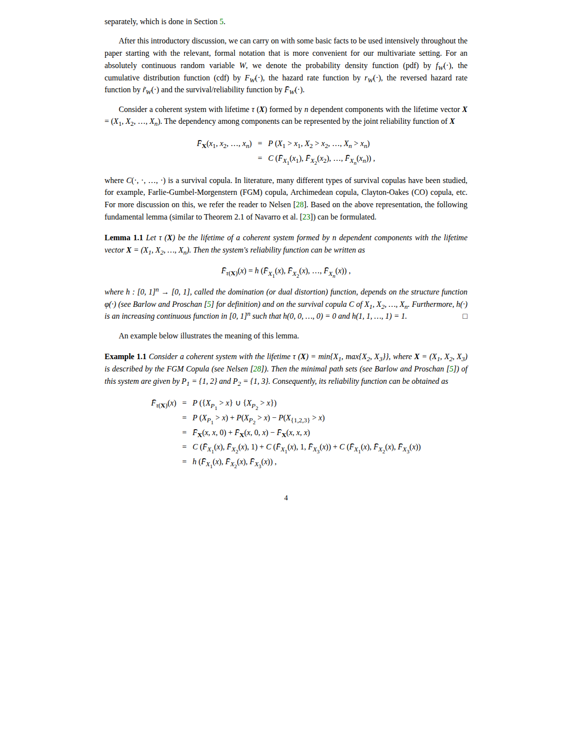separately, which is done in Section 5.
After this introductory discussion, we can carry on with some basic facts to be used intensively throughout the paper starting with the relevant, formal notation that is more convenient for our multivariate setting. For an absolutely continuous random variable W, we denote the probability density function (pdf) by fW(·), the cumulative distribution function (cdf) by FW(·), the hazard rate function by rW(·), the reversed hazard rate function by r̃W(·) and the survival/reliability function by F̄W(·).
Consider a coherent system with lifetime τ (X) formed by n dependent components with the lifetime vector X = (X1, X2, …, Xn). The dependency among components can be represented by the joint reliability function of X
| F̄ X ( x 1 , x 2 , …, x n ) | = | P ( X 1 > x 1 , X 2 > x 2 , …, X n > x n ) |
| | = | C ( F̄ X 1 ( x 1 ), F̄ X 2 ( x 2 ), …, F̄ X n ( x n )) , |
where C(·, ·, …, ·) is a survival copula. In literature, many different types of survival copulas have been studied, for example, Farlie-Gumbel-Morgenstern (FGM) copula, Archimedean copula, Clayton-Oakes (CO) copula, etc. For more discussion on this, we refer the reader to Nelsen [28]. Based on the above representation, the following fundamental lemma (similar to Theorem 2.1 of Navarro et al. [23]) can be formulated.
Lemma 1.1 Let τ (X) be the lifetime of a coherent system formed by n dependent components with the lifetime vector X = (X1, X2, …, Xn). Then the system's reliability function can be written as
F̄τ(X)(x) = h (F̄X1(x), F̄X2(x), …, F̄Xn(x)) ,
where h : [0, 1]n → [0, 1], called the domination (or dual distortion) function, depends on the structure function φ(·) (see Barlow and Proschan [5] for definition) and on the survival copula C of X1, X2, …, Xn. Furthermore, h(·) is an increasing continuous function in [0, 1]n such that h(0, 0, …, 0) = 0 and h(1, 1, …, 1) = 1. □
An example below illustrates the meaning of this lemma.
Example 1.1 Consider a coherent system with the lifetime τ (X) = min{X1, max{X2, X3}}, where X = (X1, X2, X3) is described by the FGM Copula (see Nelsen [28]). Then the minimal path sets (see Barlow and Proschan [5]) of this system are given by P1 = {1, 2} and P2 = {1, 3}. Consequently, its reliability function can be obtained as
| F̄ τ ( X ) ( x ) | = | P ({ X P 1 > x } ∪ { X P 2 > x }) |
| | = | P ( X P 1 > x ) + P ( X P 2 > x ) − P ( X {1,2,3} > x ) |
| | = | F̄ X ( x , x , 0) + F̄ X ( x , 0, x ) − F̄ X ( x , x , x ) |
| | = | C ( F̄ X 1 ( x ), F̄ X 2 ( x ), 1) + C ( F̄ X 1 ( x ), 1, F̄ X 3 ( x )) + C ( F̄ X 1 ( x ), F̄ X 2 ( x ), F̄ X 3 ( x )) |
| | = | h ( F̄ X 1 ( x ), F̄ X 2 ( x ), F̄ X 3 ( x )) , |
4